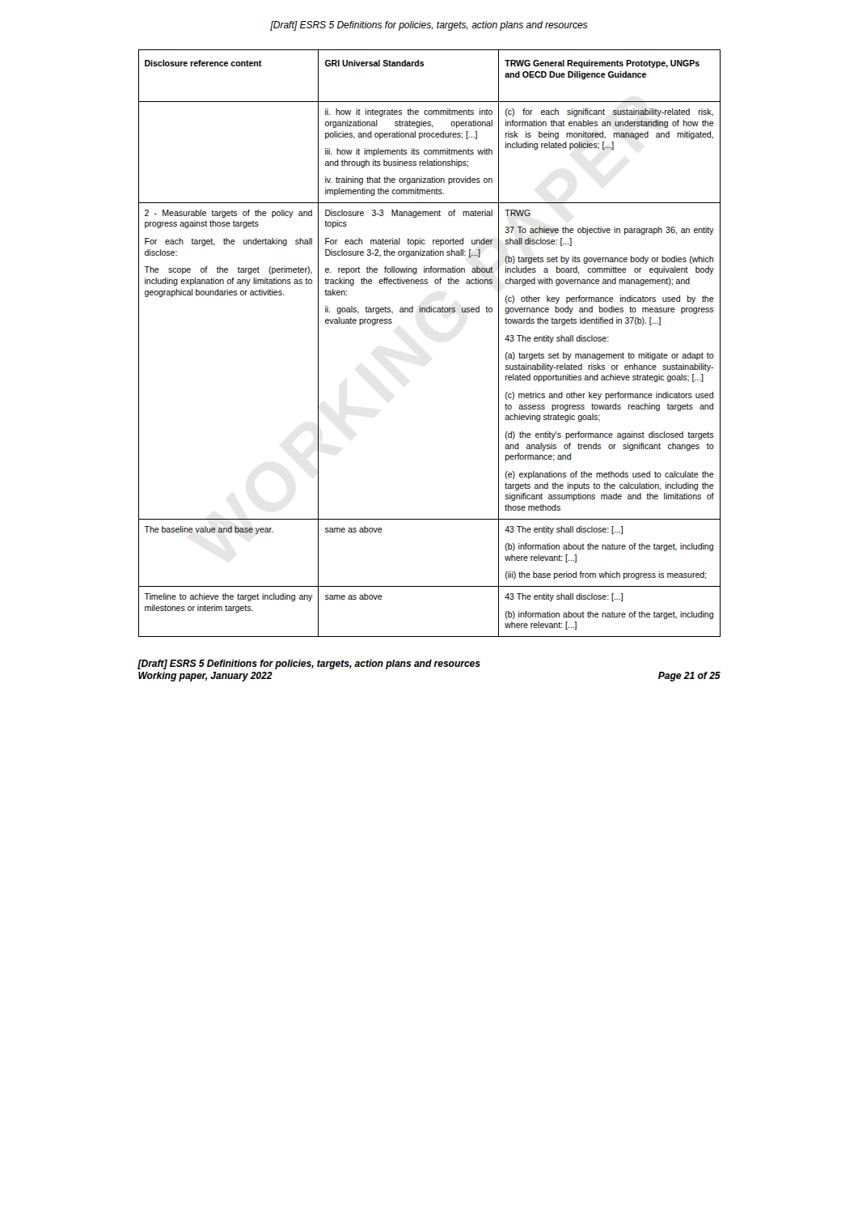[Draft] ESRS 5 Definitions for policies, targets, action plans and resources
WORKING PAPER
| Disclosure reference content | GRI Universal Standards | TRWG General Requirements Prototype, UNGPs and OECD Due Diligence Guidance |
| --- | --- | --- |
| | ii. how it integrates the commitments into organizational strategies, operational policies, and operational procedures; [...] iii. how it implements its commitments with and through its business relationships; iv. training that the organization provides on implementing the commitments. | (c) for each significant sustainability-related risk, information that enables an understanding of how the risk is being monitored, managed and mitigated, including related policies; [...] |
| 2 - Measurable targets of the policy and progress against those targets For each target, the undertaking shall disclose: The scope of the target (perimeter), including explanation of any limitations as to geographical boundaries or activities. | Disclosure 3-3 Management of material topics For each material topic reported under Disclosure 3-2, the organization shall: [...] e. report the following information about tracking the effectiveness of the actions taken: ii. goals, targets, and indicators used to evaluate progress | TRWG 37 To achieve the objective in paragraph 36, an entity shall disclose: [...] (b) targets set by its governance body or bodies (which includes a board, committee or equivalent body charged with governance and management); and (c) other key performance indicators used by the governance body and bodies to measure progress towards the targets identified in 37(b). [...] 43 The entity shall disclose: (a) targets set by management to mitigate or adapt to sustainability-related risks or enhance sustainability-related opportunities and achieve strategic goals; [...] (c) metrics and other key performance indicators used to assess progress towards reaching targets and achieving strategic goals; (d) the entity's performance against disclosed targets and analysis of trends or significant changes to performance; and (e) explanations of the methods used to calculate the targets and the inputs to the calculation, including the significant assumptions made and the limitations of those methods |
| The baseline value and base year. | same as above | 43 The entity shall disclose: [...] (b) information about the nature of the target, including where relevant: [...] (iii) the base period from which progress is measured; |
| Timeline to achieve the target including any milestones or interim targets. | same as above | 43 The entity shall disclose: [...] (b) information about the nature of the target, including where relevant: [...] |
[Draft] ESRS 5 Definitions for policies, targets, action plans and resources
Working paper, January 2022
Page 21 of 25